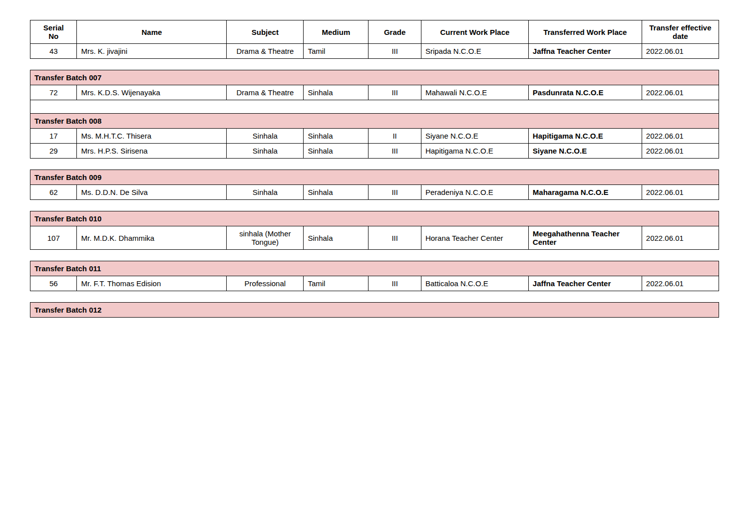| Serial No | Name | Subject | Medium | Grade | Current Work Place | Transferred Work Place | Transfer effective date |
| --- | --- | --- | --- | --- | --- | --- | --- |
| 43 | Mrs. K. jivajini | Drama & Theatre | Tamil | III | Sripada N.C.O.E | Jaffna Teacher Center | 2022.06.01 |
| Transfer Batch 007 |
| 72 | Mrs. K.D.S. Wijenayaka | Drama & Theatre | Sinhala | III | Mahawali N.C.O.E | Pasdunrata N.C.O.E | 2022.06.01 |
| Transfer Batch 008 |
| 17 | Ms. M.H.T.C. Thisera | Sinhala | Sinhala | II | Siyane N.C.O.E | Hapitigama N.C.O.E | 2022.06.01 |
| 29 | Mrs. H.P.S. Sirisena | Sinhala | Sinhala | III | Hapitigama N.C.O.E | Siyane N.C.O.E | 2022.06.01 |
| Transfer Batch 009 |
| 62 | Ms. D.D.N. De Silva | Sinhala | Sinhala | III | Peradeniya N.C.O.E | Maharagama N.C.O.E | 2022.06.01 |
| Transfer Batch 010 |
| 107 | Mr. M.D.K. Dhammika | sinhala (Mother Tongue) | Sinhala | III | Horana Teacher Center | Meegahathenna Teacher Center | 2022.06.01 |
| Transfer Batch 011 |
| 56 | Mr. F.T. Thomas Edision | Professional | Tamil | III | Batticaloa N.C.O.E | Jaffna Teacher Center | 2022.06.01 |
| Transfer Batch 012 |